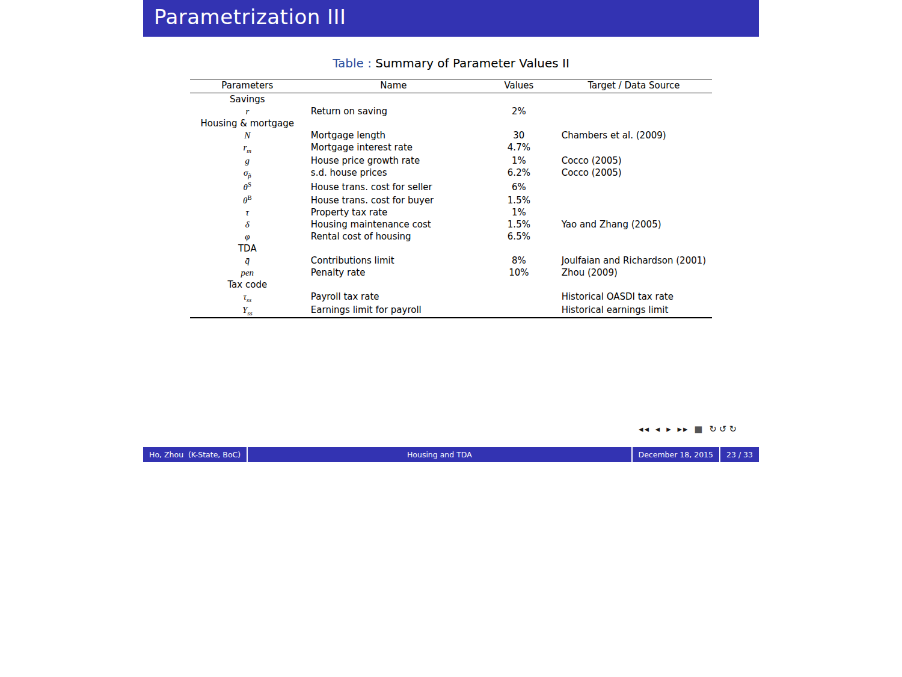Parametrization III
Table : Summary of Parameter Values II
| Parameters | Name | Values | Target / Data Source |
| --- | --- | --- | --- |
| Savings | | | |
| r | Return on saving | 2% | |
| Housing & mortgage | | | |
| N | Mortgage length | 30 | Chambers et al. (2009) |
| r m | Mortgage interest rate | 4.7% | |
| g | House price growth rate | 1% | Cocco (2005) |
| σ p̃ | s.d. house prices | 6.2% | Cocco (2005) |
| θ S | House trans. cost for seller | 6% | |
| θ B | House trans. cost for buyer | 1.5% | |
| τ | Property tax rate | 1% | |
| δ | Housing maintenance cost | 1.5% | Yao and Zhang (2005) |
| φ | Rental cost of housing | 6.5% | |
| TDA | | | |
| q̄ | Contributions limit | 8% | Joulfaian and Richardson (2001) |
| pen | Penalty rate | 10% | Zhou (2009) |
| Tax code | | | |
| τ ss | Payroll tax rate | | Historical OASDI tax rate |
| Y ss | Earnings limit for payroll | | Historical earnings limit |
◂◂ ◂ ▸ ▸▸ ■ ↻↺↻
Ho, Zhou (K-State, BoC)
Housing and TDA
December 18, 2015
23 / 33